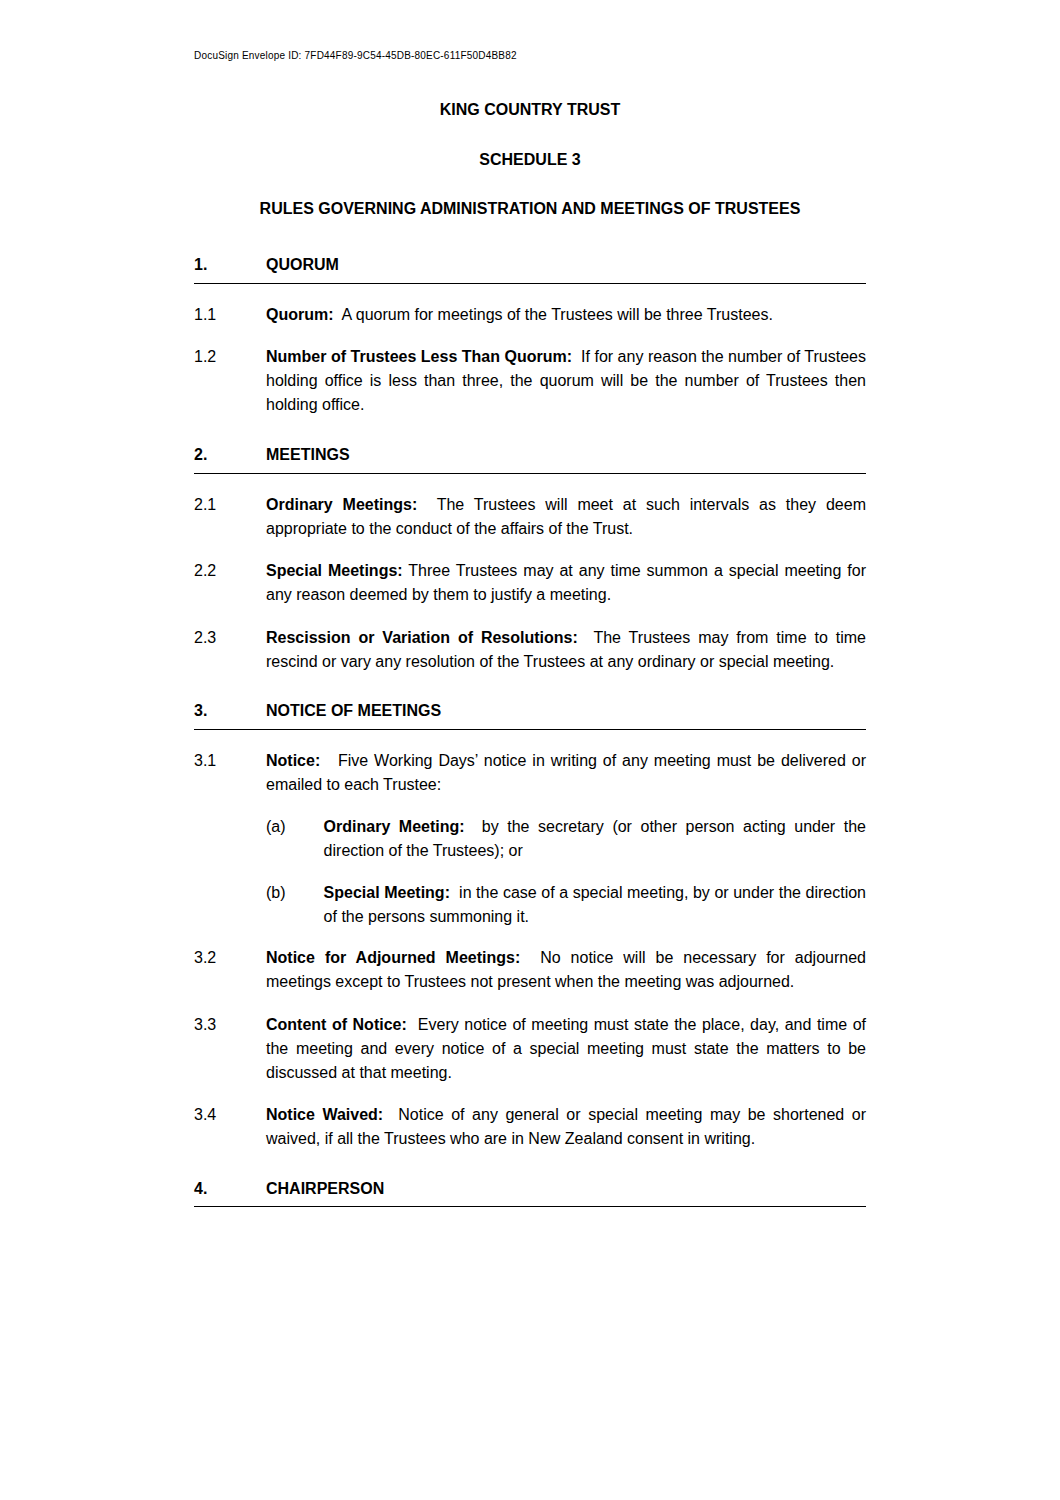DocuSign Envelope ID: 7FD44F89-9C54-45DB-80EC-611F50D4BB82
King Country Trust
Schedule 3
Rules Governing Administration and Meetings of Trustees
1. Quorum
1.1 Quorum: A quorum for meetings of the Trustees will be three Trustees.
1.2 Number of Trustees Less Than Quorum: If for any reason the number of Trustees holding office is less than three, the quorum will be the number of Trustees then holding office.
2. Meetings
2.1 Ordinary Meetings: The Trustees will meet at such intervals as they deem appropriate to the conduct of the affairs of the Trust.
2.2 Special Meetings: Three Trustees may at any time summon a special meeting for any reason deemed by them to justify a meeting.
2.3 Rescission or Variation of Resolutions: The Trustees may from time to time rescind or vary any resolution of the Trustees at any ordinary or special meeting.
3. Notice of Meetings
3.1 Notice: Five Working Days’ notice in writing of any meeting must be delivered or emailed to each Trustee:
(a) Ordinary Meeting: by the secretary (or other person acting under the direction of the Trustees); or
(b) Special Meeting: in the case of a special meeting, by or under the direction of the persons summoning it.
3.2 Notice for Adjourned Meetings: No notice will be necessary for adjourned meetings except to Trustees not present when the meeting was adjourned.
3.3 Content of Notice: Every notice of meeting must state the place, day, and time of the meeting and every notice of a special meeting must state the matters to be discussed at that meeting.
3.4 Notice Waived: Notice of any general or special meeting may be shortened or waived, if all the Trustees who are in New Zealand consent in writing.
4. Chairperson